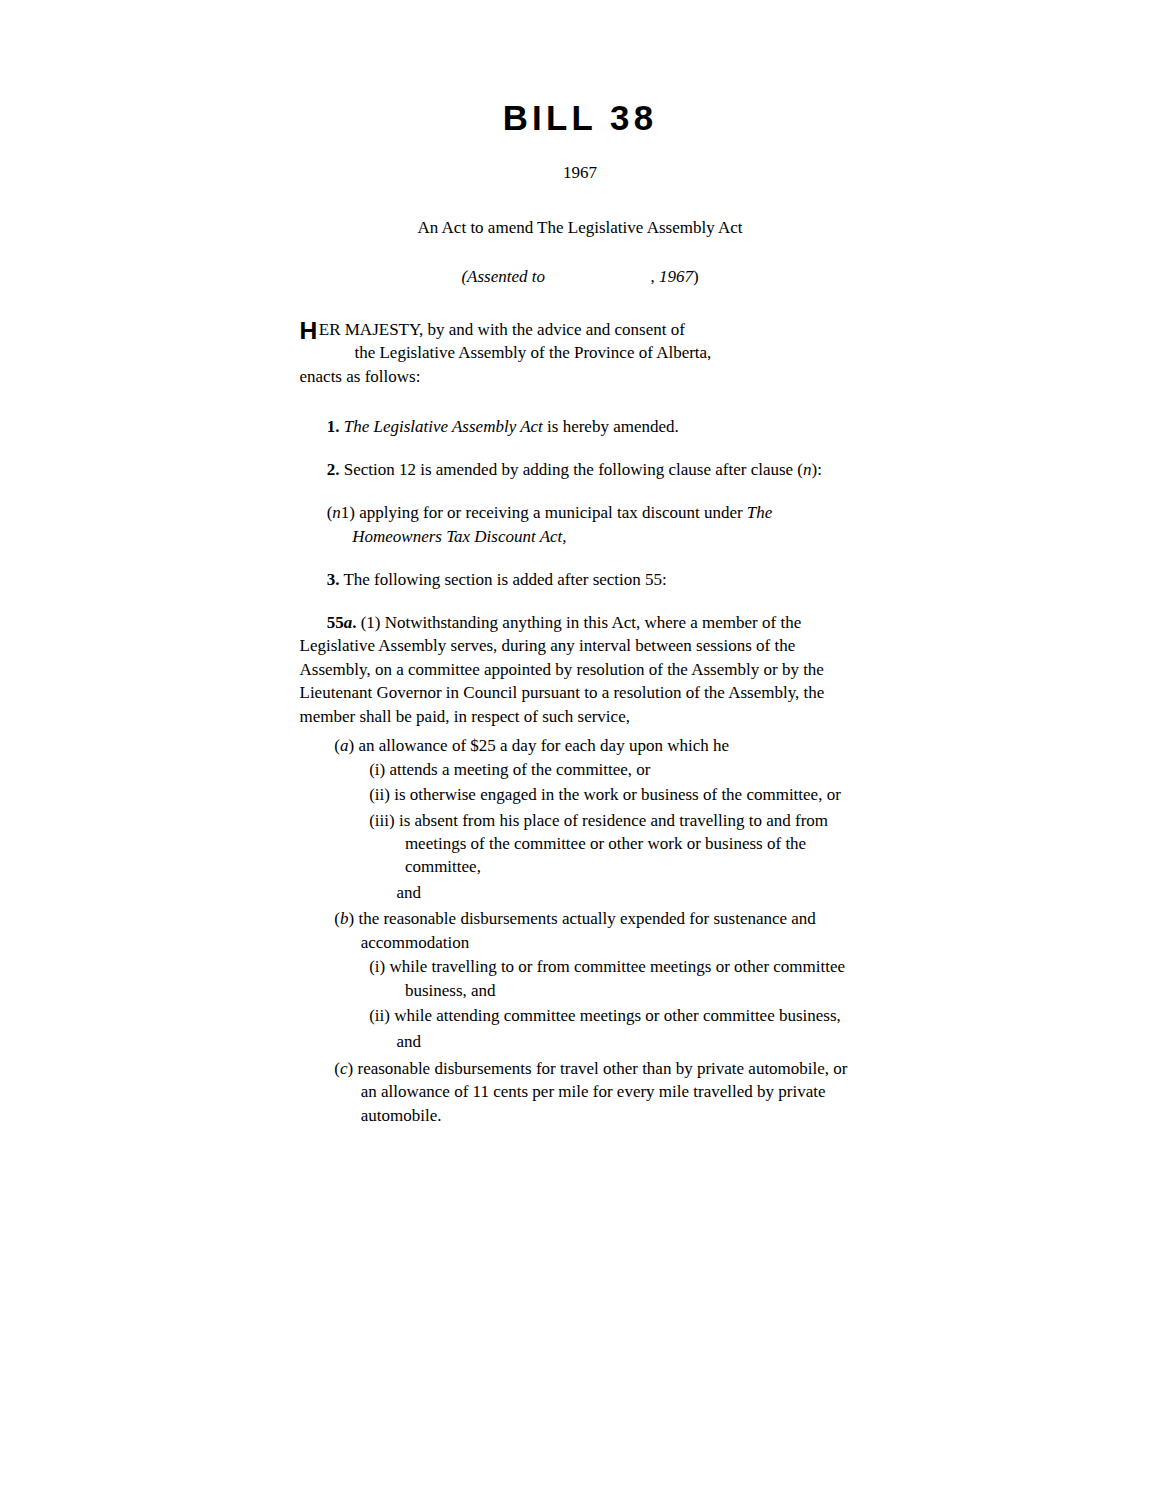BILL 38
1967
An Act to amend The Legislative Assembly Act
(Assented to, 1967)
HER MAJESTY, by and with the advice and consent of the Legislative Assembly of the Province of Alberta, enacts as follows:
1. The Legislative Assembly Act is hereby amended.
2. Section 12 is amended by adding the following clause after clause (n):
(n1) applying for or receiving a municipal tax discount under The Homeowners Tax Discount Act,
3. The following section is added after section 55:
55a. (1) Notwithstanding anything in this Act, where a member of the Legislative Assembly serves, during any interval between sessions of the Assembly, on a committee appointed by resolution of the Assembly or by the Lieutenant Governor in Council pursuant to a resolution of the Assembly, the member shall be paid, in respect of such service,
(a) an allowance of $25 a day for each day upon which he
(i) attends a meeting of the committee, or
(ii) is otherwise engaged in the work or business of the committee, or
(iii) is absent from his place of residence and travelling to and from meetings of the committee or other work or business of the committee,
and
(b) the reasonable disbursements actually expended for sustenance and accommodation
(i) while travelling to or from committee meetings or other committee business, and
(ii) while attending committee meetings or other committee business,
and
(c) reasonable disbursements for travel other than by private automobile, or an allowance of 11 cents per mile for every mile travelled by private automobile.